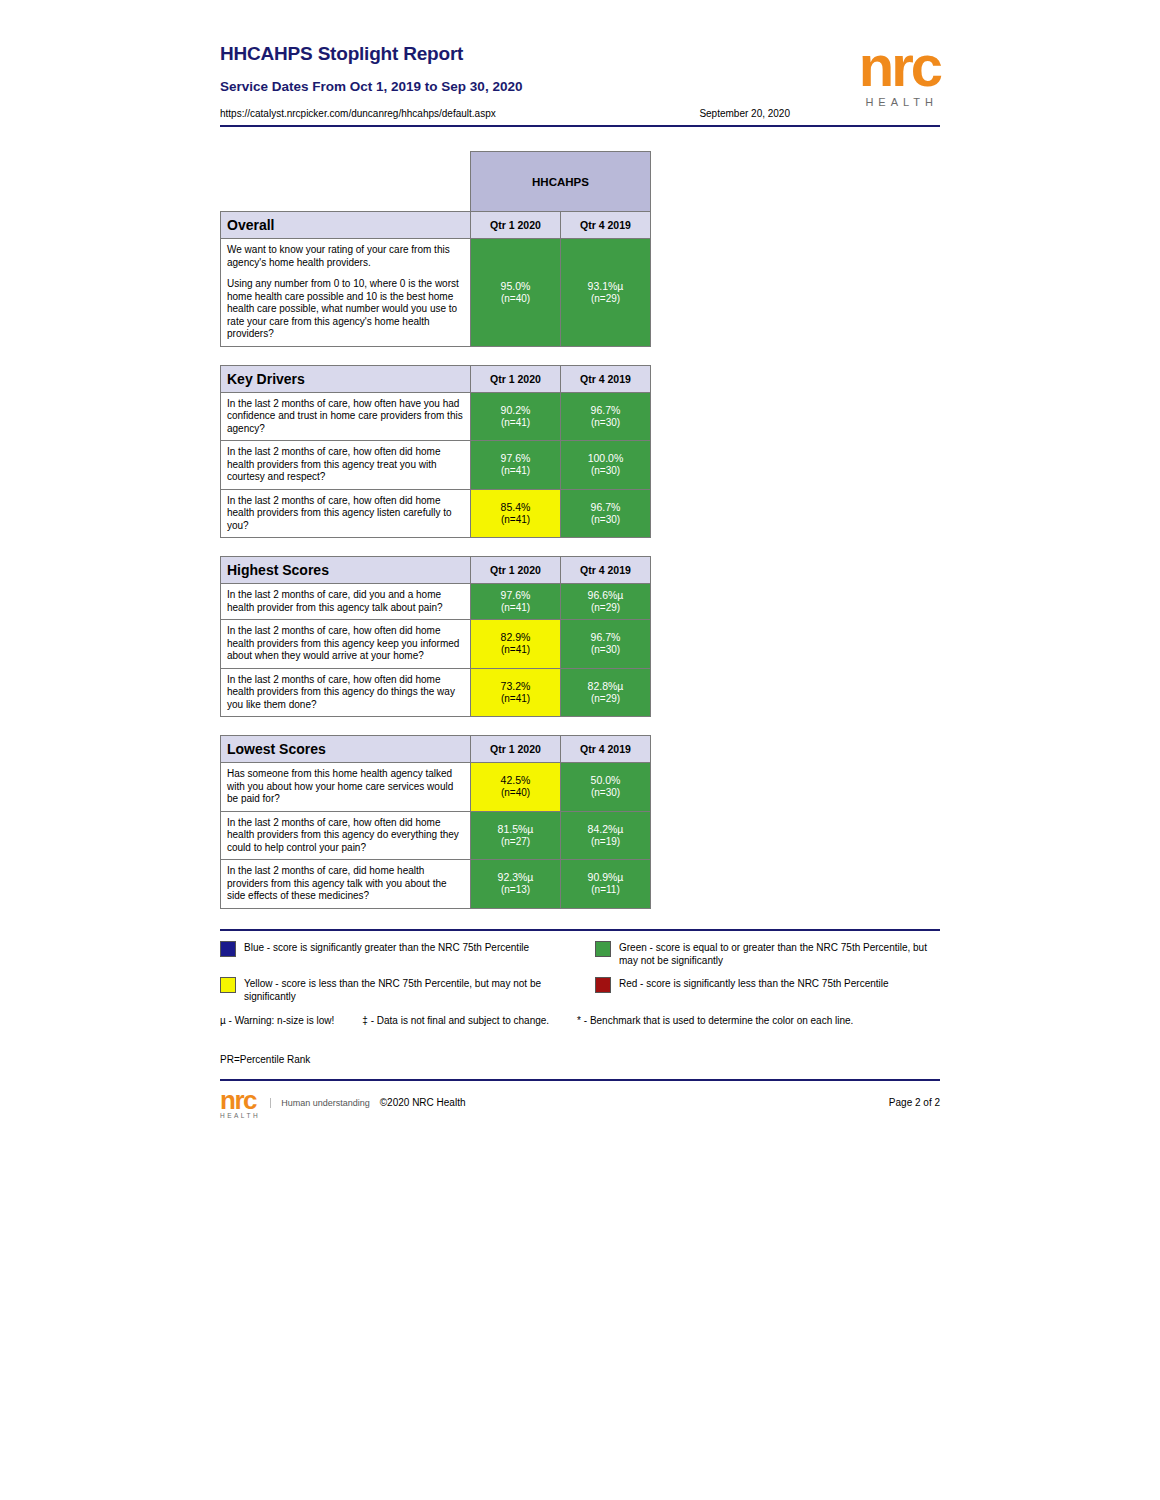nrc HEALTH
HHCAHPS Stoplight Report
Service Dates From Oct 1, 2019 to Sep 30, 2020
https://catalyst.nrcpicker.com/duncanreg/hhcahps/default.aspx September 20, 2020
| | HHCAHPS |
| Overall | Qtr 1 2020 | Qtr 4 2019 |
| We want to know your rating of your care from this agency's home health providers. Using any number from 0 to 10, where 0 is the worst home health care possible and 10 is the best home health care possible, what number would you use to rate your care from this agency's home health providers? | 95.0% (n=40) | 93.1%µ (n=29) |
| Key Drivers | Qtr 1 2020 | Qtr 4 2019 |
| In the last 2 months of care, how often have you had confidence and trust in home care providers from this agency? | 90.2% (n=41) | 96.7% (n=30) |
| In the last 2 months of care, how often did home health providers from this agency treat you with courtesy and respect? | 97.6% (n=41) | 100.0% (n=30) |
| In the last 2 months of care, how often did home health providers from this agency listen carefully to you? | 85.4% (n=41) | 96.7% (n=30) |
| Highest Scores | Qtr 1 2020 | Qtr 4 2019 |
| In the last 2 months of care, did you and a home health provider from this agency talk about pain? | 97.6% (n=41) | 96.6%µ (n=29) |
| In the last 2 months of care, how often did home health providers from this agency keep you informed about when they would arrive at your home? | 82.9% (n=41) | 96.7% (n=30) |
| In the last 2 months of care, how often did home health providers from this agency do things the way you like them done? | 73.2% (n=41) | 82.8%µ (n=29) |
| Lowest Scores | Qtr 1 2020 | Qtr 4 2019 |
| Has someone from this home health agency talked with you about how your home care services would be paid for? | 42.5% (n=40) | 50.0% (n=30) |
| In the last 2 months of care, how often did home health providers from this agency do everything they could to help control your pain? | 81.5%µ (n=27) | 84.2%µ (n=19) |
| In the last 2 months of care, did home health providers from this agency talk with you about the side effects of these medicines? | 92.3%µ (n=13) | 90.9%µ (n=11) |
Blue - score is significantly greater than the NRC 75th Percentile
Green - score is equal to or greater than the NRC 75th Percentile, but may not be significantly
Yellow - score is less than the NRC 75th Percentile, but may not be significantly
Red - score is significantly less than the NRC 75th Percentile
µ - Warning: n-size is low! ‡ - Data is not final and subject to change. * - Benchmark that is used to determine the color on each line. PR=Percentile Rank
nrc HEALTH
Human understanding
©2020 NRC Health
Page 2 of 2